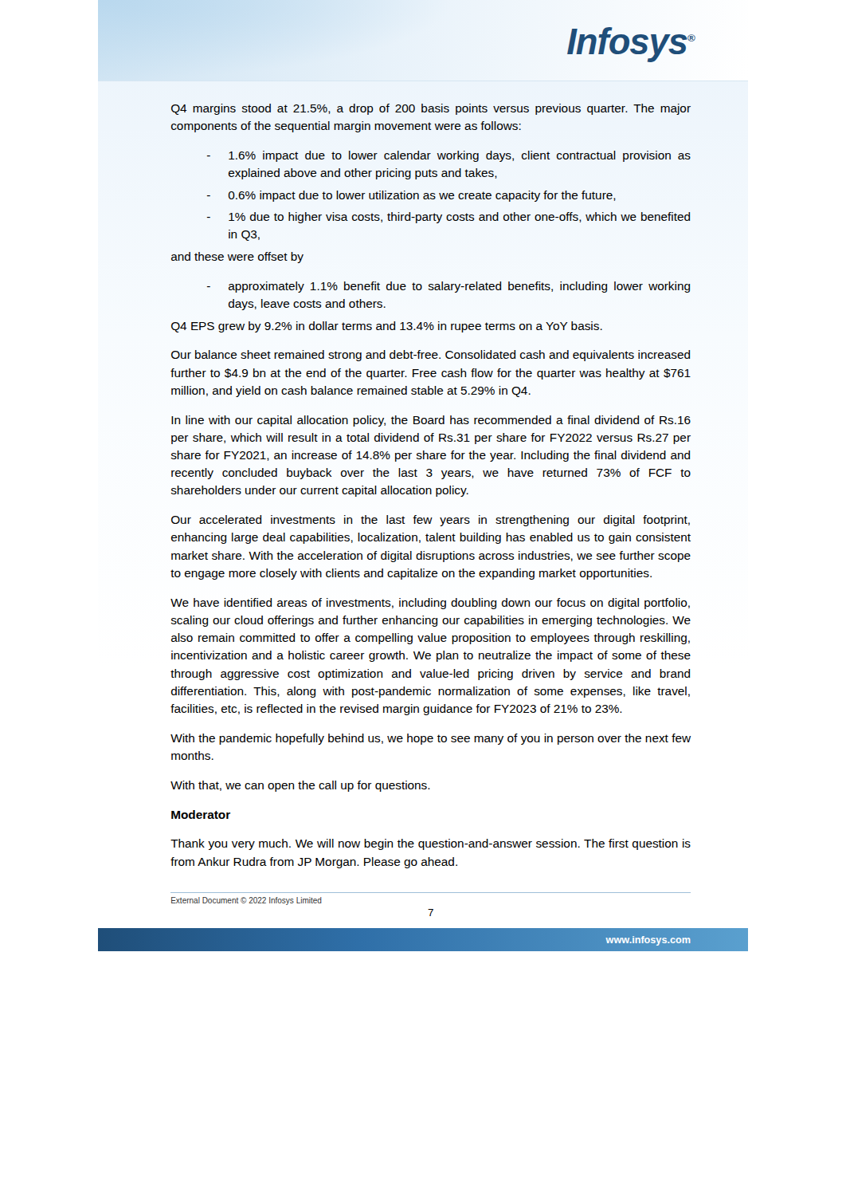Infosys®
Q4 margins stood at 21.5%, a drop of 200 basis points versus previous quarter. The major components of the sequential margin movement were as follows:
1.6% impact due to lower calendar working days, client contractual provision as explained above and other pricing puts and takes,
0.6% impact due to lower utilization as we create capacity for the future,
1% due to higher visa costs, third-party costs and other one-offs, which we benefited in Q3,
and these were offset by
approximately 1.1% benefit due to salary-related benefits, including lower working days, leave costs and others.
Q4 EPS grew by 9.2% in dollar terms and 13.4% in rupee terms on a YoY basis.
Our balance sheet remained strong and debt-free. Consolidated cash and equivalents increased further to $4.9 bn at the end of the quarter. Free cash flow for the quarter was healthy at $761 million, and yield on cash balance remained stable at 5.29% in Q4.
In line with our capital allocation policy, the Board has recommended a final dividend of Rs.16 per share, which will result in a total dividend of Rs.31 per share for FY2022 versus Rs.27 per share for FY2021, an increase of 14.8% per share for the year. Including the final dividend and recently concluded buyback over the last 3 years, we have returned 73% of FCF to shareholders under our current capital allocation policy.
Our accelerated investments in the last few years in strengthening our digital footprint, enhancing large deal capabilities, localization, talent building has enabled us to gain consistent market share. With the acceleration of digital disruptions across industries, we see further scope to engage more closely with clients and capitalize on the expanding market opportunities.
We have identified areas of investments, including doubling down our focus on digital portfolio, scaling our cloud offerings and further enhancing our capabilities in emerging technologies. We also remain committed to offer a compelling value proposition to employees through reskilling, incentivization and a holistic career growth. We plan to neutralize the impact of some of these through aggressive cost optimization and value-led pricing driven by service and brand differentiation. This, along with post-pandemic normalization of some expenses, like travel, facilities, etc, is reflected in the revised margin guidance for FY2023 of 21% to 23%.
With the pandemic hopefully behind us, we hope to see many of you in person over the next few months.
With that, we can open the call up for questions.
Moderator
Thank you very much. We will now begin the question-and-answer session. The first question is from Ankur Rudra from JP Morgan. Please go ahead.
External Document © 2022 Infosys Limited
7
www.infosys.com